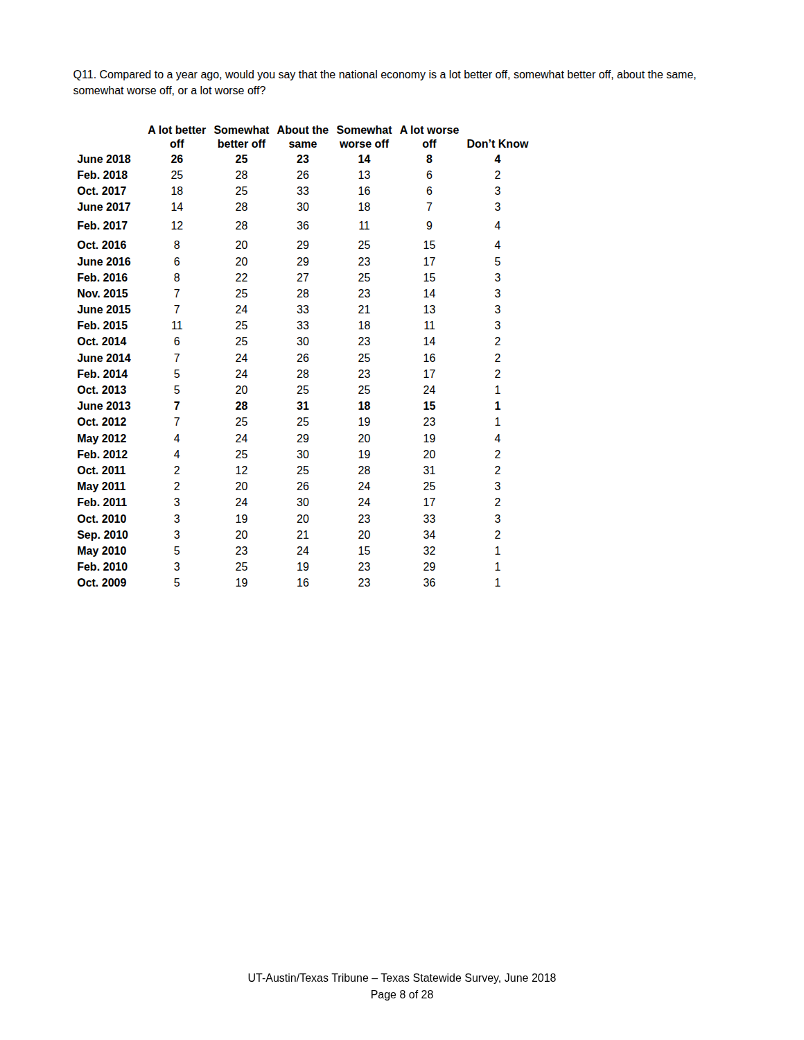Q11. Compared to a year ago, would you say that the national economy is a lot better off, somewhat better off, about the same, somewhat worse off, or a lot worse off?
| | A lot better off | Somewhat better off | About the same | Somewhat worse off | A lot worse off | Don’t Know |
| --- | --- | --- | --- | --- | --- | --- |
| June 2018 | 26 | 25 | 23 | 14 | 8 | 4 |
| Feb. 2018 | 25 | 28 | 26 | 13 | 6 | 2 |
| Oct. 2017 | 18 | 25 | 33 | 16 | 6 | 3 |
| June 2017 | 14 | 28 | 30 | 18 | 7 | 3 |
| Feb. 2017 | 12 | 28 | 36 | 11 | 9 | 4 |
| Oct. 2016 | 8 | 20 | 29 | 25 | 15 | 4 |
| June 2016 | 6 | 20 | 29 | 23 | 17 | 5 |
| Feb. 2016 | 8 | 22 | 27 | 25 | 15 | 3 |
| Nov. 2015 | 7 | 25 | 28 | 23 | 14 | 3 |
| June 2015 | 7 | 24 | 33 | 21 | 13 | 3 |
| Feb. 2015 | 11 | 25 | 33 | 18 | 11 | 3 |
| Oct. 2014 | 6 | 25 | 30 | 23 | 14 | 2 |
| June 2014 | 7 | 24 | 26 | 25 | 16 | 2 |
| Feb. 2014 | 5 | 24 | 28 | 23 | 17 | 2 |
| Oct. 2013 | 5 | 20 | 25 | 25 | 24 | 1 |
| June 2013 | 7 | 28 | 31 | 18 | 15 | 1 |
| Oct. 2012 | 7 | 25 | 25 | 19 | 23 | 1 |
| May 2012 | 4 | 24 | 29 | 20 | 19 | 4 |
| Feb. 2012 | 4 | 25 | 30 | 19 | 20 | 2 |
| Oct. 2011 | 2 | 12 | 25 | 28 | 31 | 2 |
| May 2011 | 2 | 20 | 26 | 24 | 25 | 3 |
| Feb. 2011 | 3 | 24 | 30 | 24 | 17 | 2 |
| Oct. 2010 | 3 | 19 | 20 | 23 | 33 | 3 |
| Sep. 2010 | 3 | 20 | 21 | 20 | 34 | 2 |
| May 2010 | 5 | 23 | 24 | 15 | 32 | 1 |
| Feb. 2010 | 3 | 25 | 19 | 23 | 29 | 1 |
| Oct. 2009 | 5 | 19 | 16 | 23 | 36 | 1 |
UT-Austin/Texas Tribune – Texas Statewide Survey, June 2018
Page 8 of 28